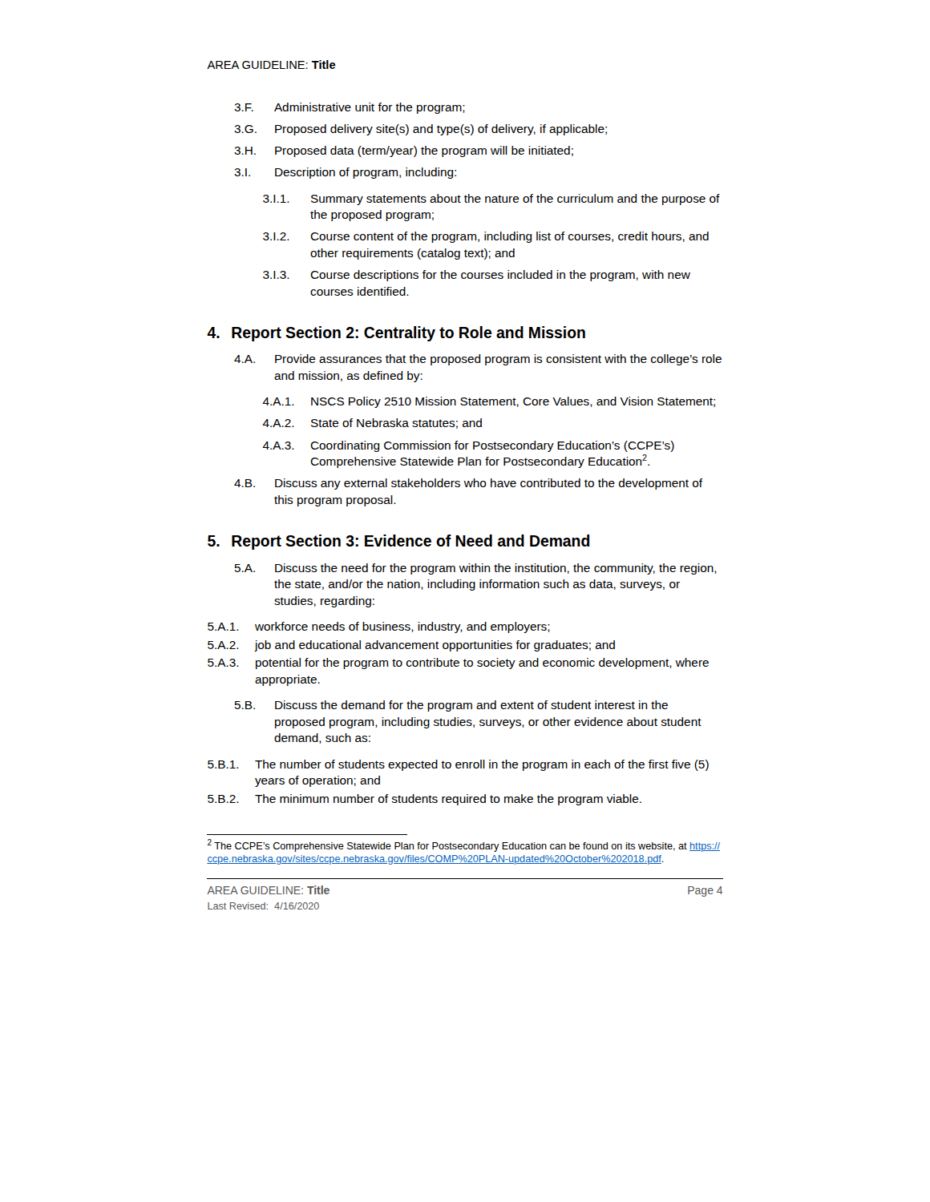AREA GUIDELINE: Title
3.F.
Administrative unit for the program;
3.G.
Proposed delivery site(s) and type(s) of delivery, if applicable;
3.H.
Proposed data (term/year) the program will be initiated;
3.I.
Description of program, including:
3.I.1.
Summary statements about the nature of the curriculum and the purpose of the proposed program;
3.I.2.
Course content of the program, including list of courses, credit hours, and other requirements (catalog text); and
3.I.3.
Course descriptions for the courses included in the program, with new courses identified.
4. Report Section 2: Centrality to Role and Mission
4.A.
Provide assurances that the proposed program is consistent with the college’s role and mission, as defined by:
4.A.1.
NSCS Policy 2510 Mission Statement, Core Values, and Vision Statement;
4.A.2.
State of Nebraska statutes; and
4.A.3.
Coordinating Commission for Postsecondary Education’s (CCPE’s) Comprehensive Statewide Plan for Postsecondary Education2.
4.B.
Discuss any external stakeholders who have contributed to the development of this program proposal.
5. Report Section 3: Evidence of Need and Demand
5.A.
Discuss the need for the program within the institution, the community, the region, the state, and/or the nation, including information such as data, surveys, or studies, regarding:
5.A.1.
workforce needs of business, industry, and employers;
5.A.2.
job and educational advancement opportunities for graduates; and
5.A.3.
potential for the program to contribute to society and economic development, where appropriate.
5.B.
Discuss the demand for the program and extent of student interest in the proposed program, including studies, surveys, or other evidence about student demand, such as:
5.B.1.
The number of students expected to enroll in the program in each of the first five (5) years of operation; and
5.B.2.
The minimum number of students required to make the program viable.
2 The CCPE’s Comprehensive Statewide Plan for Postsecondary Education can be found on its website, at https://ccpe.nebraska.gov/sites/ccpe.nebraska.gov/files/COMP%20PLAN-updated%20October%202018.pdf.
AREA GUIDELINE: Title
Page 4
Last Revised: 4/16/2020